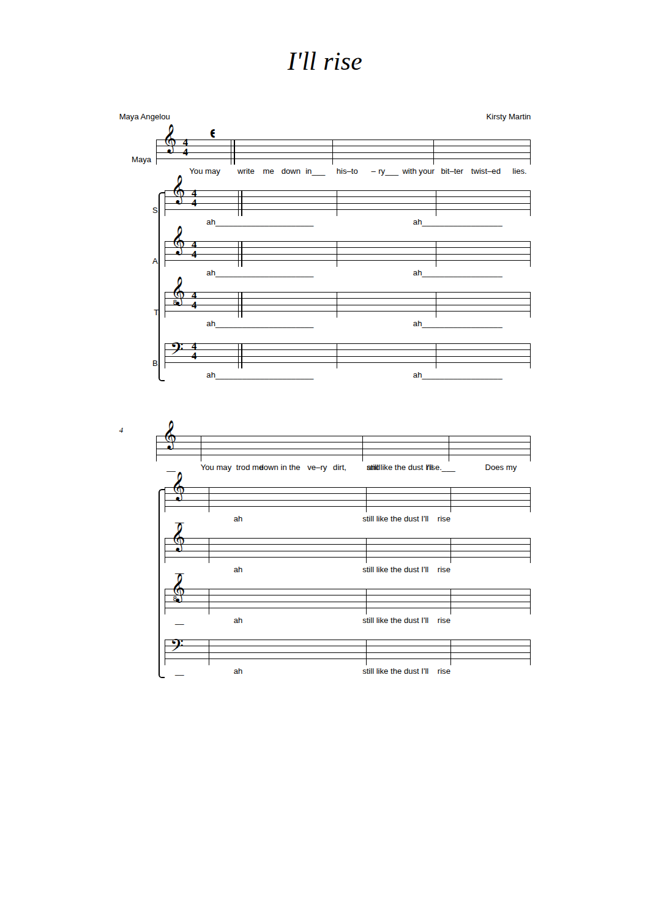I'll rise
Maya Angelou
Kirsty Martin
𝛜
Maya
𝄞 44
You may write me down in___ his–to – ry___ with your bit–ter twist–ed lies.
S.
𝄞 44
ah______________________ ah__________________
A.
𝄞 44
ah______________________ ah__________________
T.
𝄞8 44
ah______________________ ah__________________
B.
𝄢 44
ah______________________ ah__________________
4
𝄞
__ You may trod me down in the ve–ry dirt, and still like the dust I'll rise.___ Does my
𝄞
__ ah still like the dust I'll rise
𝄞
__ ah still like the dust I'll rise
𝄞8
__ ah still like the dust I'll rise
𝄢
__ ah still like the dust I'll rise